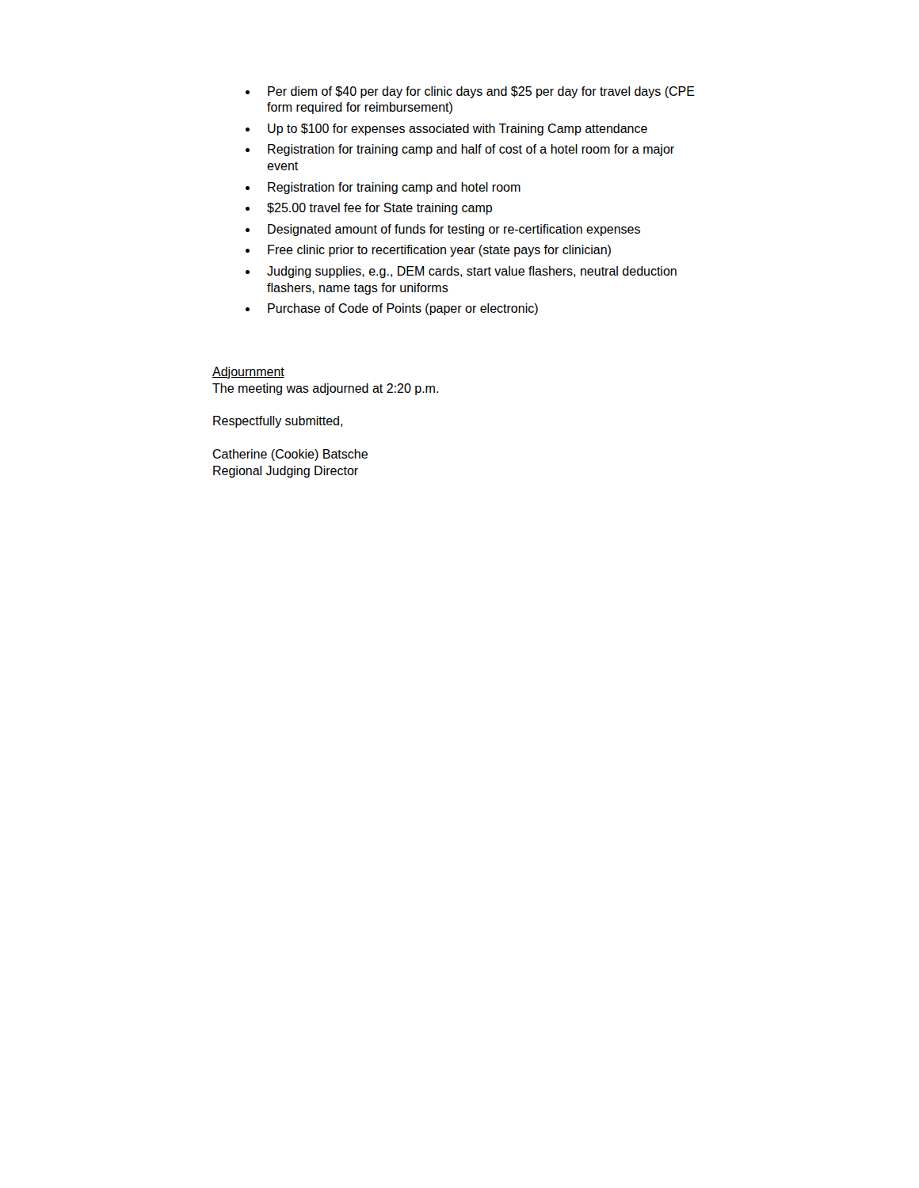Per diem of $40 per day for clinic days and $25 per day for travel days (CPE form required for reimbursement)
Up to $100 for expenses associated with Training Camp attendance
Registration for training camp and half of cost of a hotel room for a major event
Registration for training camp and hotel room
$25.00 travel fee for State training camp
Designated amount of funds for testing or re-certification expenses
Free clinic prior to recertification year (state pays for clinician)
Judging supplies, e.g., DEM cards, start value flashers, neutral deduction flashers, name tags for uniforms
Purchase of Code of Points (paper or electronic)
Adjournment
The meeting was adjourned at 2:20 p.m.
Respectfully submitted,
Catherine (Cookie) Batsche
Regional Judging Director